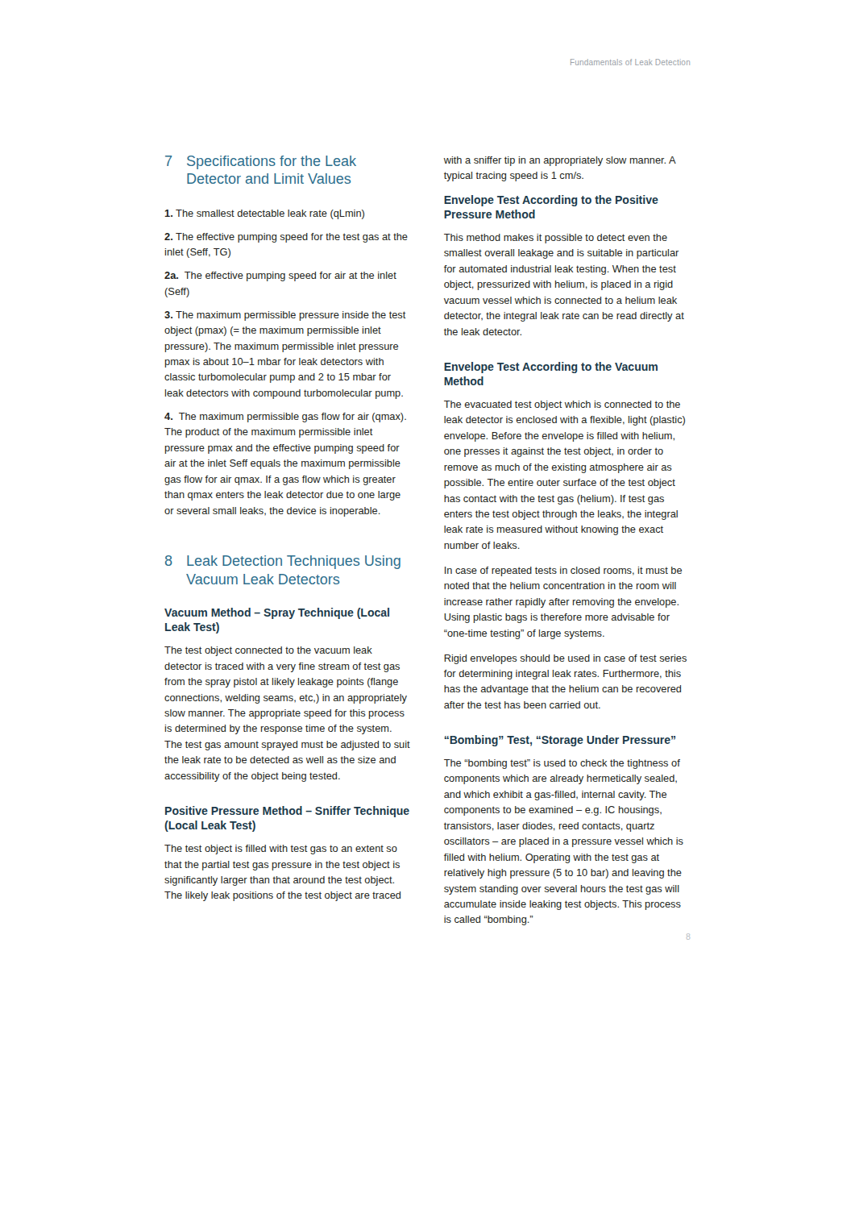Fundamentals of Leak Detection
7 Specifications for the Leak Detector and Limit Values
1. The smallest detectable leak rate (qLmin)
2. The effective pumping speed for the test gas at the inlet (Seff, TG)
2a. The effective pumping speed for air at the inlet (Seff)
3. The maximum permissible pressure inside the test object (pmax) (= the maximum permissible inlet pressure). The maximum permissible inlet pressure pmax is about 10–1 mbar for leak detectors with classic turbomolecular pump and 2 to 15 mbar for leak detectors with compound turbomolecular pump.
4. The maximum permissible gas flow for air (qmax). The product of the maximum permissible inlet pressure pmax and the effective pumping speed for air at the inlet Seff equals the maximum permissible gas flow for air qmax. If a gas flow which is greater than qmax enters the leak detector due to one large or several small leaks, the device is inoperable.
8 Leak Detection Techniques Using Vacuum Leak Detectors
Vacuum Method – Spray Technique (Local Leak Test)
The test object connected to the vacuum leak detector is traced with a very fine stream of test gas from the spray pistol at likely leakage points (flange connections, welding seams, etc,) in an appropriately slow manner. The appropriate speed for this process is determined by the response time of the system. The test gas amount sprayed must be adjusted to suit the leak rate to be detected as well as the size and accessibility of the object being tested.
Positive Pressure Method – Sniffer Technique (Local Leak Test)
The test object is filled with test gas to an extent so that the partial test gas pressure in the test object is significantly larger than that around the test object. The likely leak positions of the test object are traced with a sniffer tip in an appropriately slow manner. A typical tracing speed is 1 cm/s.
Envelope Test According to the Positive Pressure Method
This method makes it possible to detect even the smallest overall leakage and is suitable in particular for automated industrial leak testing. When the test object, pressurized with helium, is placed in a rigid vacuum vessel which is connected to a helium leak detector, the integral leak rate can be read directly at the leak detector.
Envelope Test According to the Vacuum Method
The evacuated test object which is connected to the leak detector is enclosed with a flexible, light (plastic) envelope. Before the envelope is filled with helium, one presses it against the test object, in order to remove as much of the existing atmosphere air as possible. The entire outer surface of the test object has contact with the test gas (helium). If test gas enters the test object through the leaks, the integral leak rate is measured without knowing the exact number of leaks.
In case of repeated tests in closed rooms, it must be noted that the helium concentration in the room will increase rather rapidly after removing the envelope. Using plastic bags is therefore more advisable for “one-time testing” of large systems.
Rigid envelopes should be used in case of test series for determining integral leak rates. Furthermore, this has the advantage that the helium can be recovered after the test has been carried out.
“Bombing” Test, “Storage Under Pressure”
The “bombing test” is used to check the tightness of components which are already hermetically sealed, and which exhibit a gas-filled, internal cavity. The components to be examined – e.g. IC housings, transistors, laser diodes, reed contacts, quartz oscillators – are placed in a pressure vessel which is filled with helium. Operating with the test gas at relatively high pressure (5 to 10 bar) and leaving the system standing over several hours the test gas will accumulate inside leaking test objects. This process is called “bombing.”
8